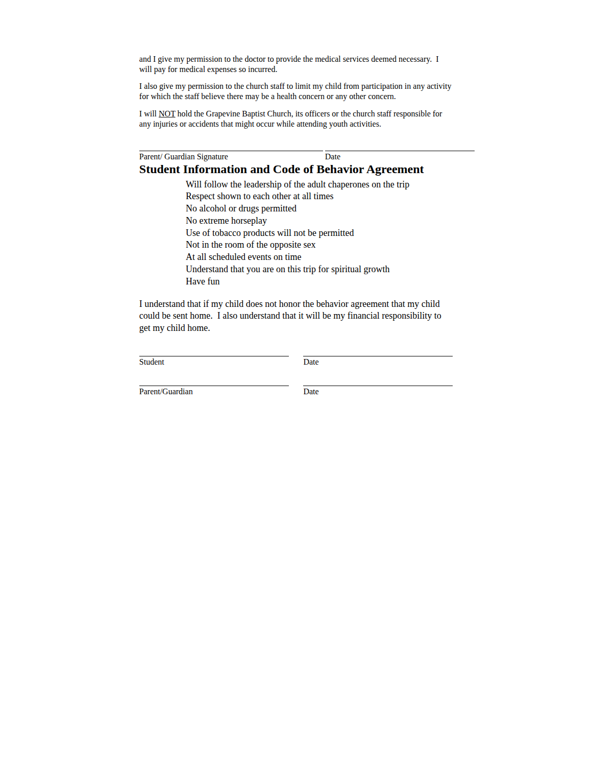and I give my permission to the doctor to provide the medical services deemed necessary. I will pay for medical expenses so incurred.
I also give my permission to the church staff to limit my child from participation in any activity for which the staff believe there may be a health concern or any other concern.
I will NOT hold the Grapevine Baptist Church, its officers or the church staff responsible for any injuries or accidents that might occur while attending youth activities.
Parent/ Guardian Signature
Date
Student Information and Code of Behavior Agreement
Will follow the leadership of the adult chaperones on the trip
Respect shown to each other at all times
No alcohol or drugs permitted
No extreme horseplay
Use of tobacco products will not be permitted
Not in the room of the opposite sex
At all scheduled events on time
Understand that you are on this trip for spiritual growth
Have fun
I understand that if my child does not honor the behavior agreement that my child could be sent home. I also understand that it will be my financial responsibility to get my child home.
Student
Date
Parent/Guardian
Date